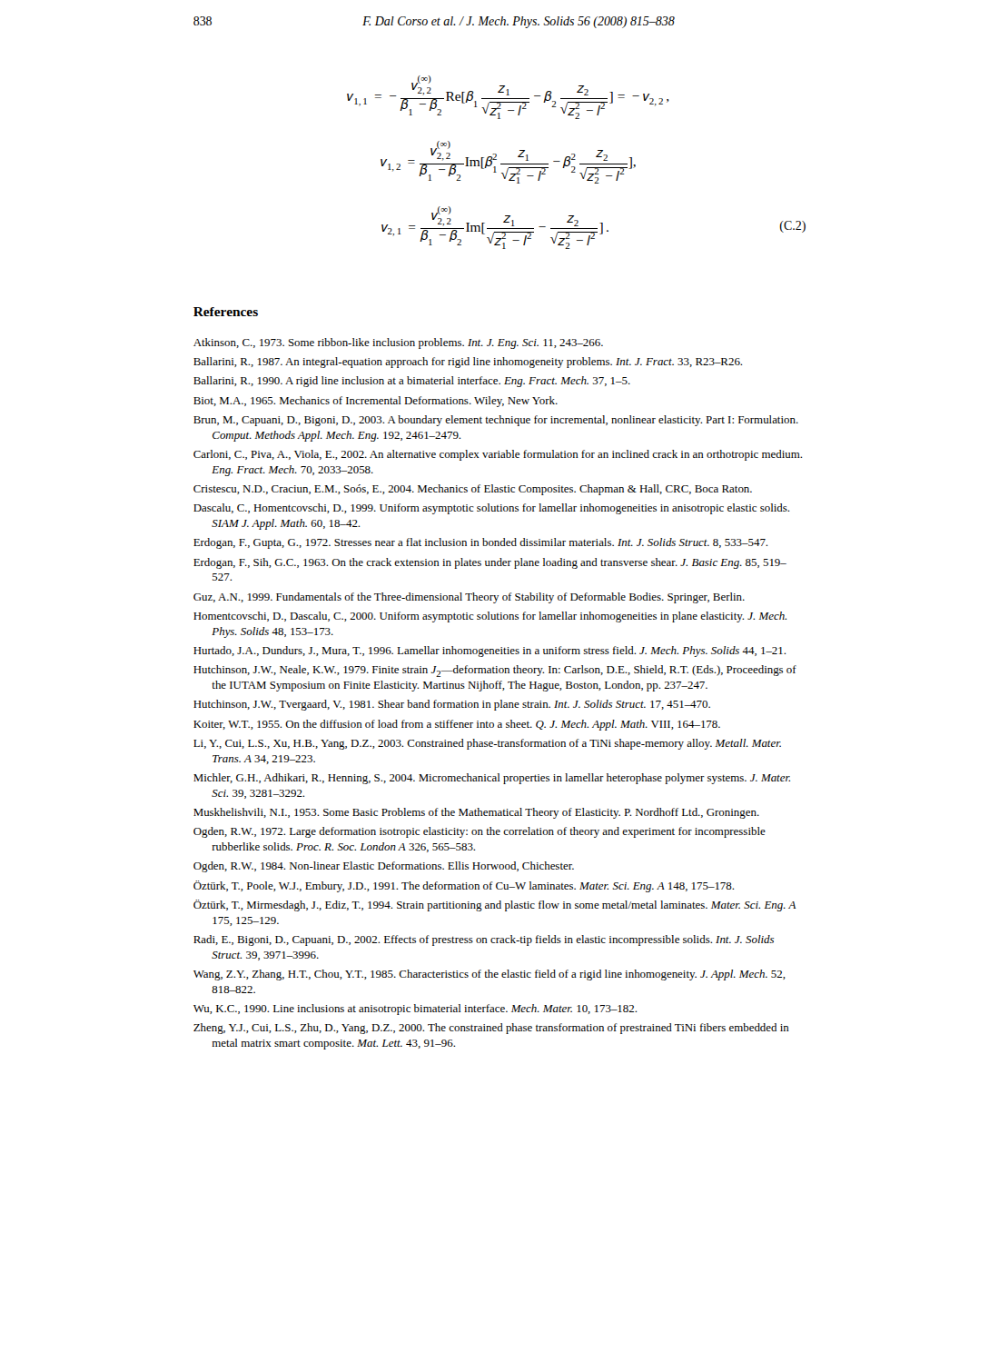838 F. Dal Corso et al. / J. Mech. Phys. Solids 56 (2008) 815–838
v1,1 = − v2,2(∞) β1−β2 Re [ β1 z1 z12−l2 − β2 z2 z22−l2 ] = − v2,2 ,
v1,2 = v2,2(∞) β1−β2 Im [ β12 z1 z12−l2 − β22 z2 z22−l2 ] ,
v2,1 = v2,2(∞) β1−β2 Im [ z1 z12−l2 − z2 z22−l2 ] .
(C.2)
References
Atkinson, C., 1973. Some ribbon-like inclusion problems. Int. J. Eng. Sci. 11, 243–266.
Ballarini, R., 1987. An integral-equation approach for rigid line inhomogeneity problems. Int. J. Fract. 33, R23–R26.
Ballarini, R., 1990. A rigid line inclusion at a bimaterial interface. Eng. Fract. Mech. 37, 1–5.
Biot, M.A., 1965. Mechanics of Incremental Deformations. Wiley, New York.
Brun, M., Capuani, D., Bigoni, D., 2003. A boundary element technique for incremental, nonlinear elasticity. Part I: Formulation. Comput. Methods Appl. Mech. Eng. 192, 2461–2479.
Carloni, C., Piva, A., Viola, E., 2002. An alternative complex variable formulation for an inclined crack in an orthotropic medium. Eng. Fract. Mech. 70, 2033–2058.
Cristescu, N.D., Craciun, E.M., Soós, E., 2004. Mechanics of Elastic Composites. Chapman & Hall, CRC, Boca Raton.
Dascalu, C., Homentcovschi, D., 1999. Uniform asymptotic solutions for lamellar inhomogeneities in anisotropic elastic solids. SIAM J. Appl. Math. 60, 18–42.
Erdogan, F., Gupta, G., 1972. Stresses near a flat inclusion in bonded dissimilar materials. Int. J. Solids Struct. 8, 533–547.
Erdogan, F., Sih, G.C., 1963. On the crack extension in plates under plane loading and transverse shear. J. Basic Eng. 85, 519–527.
Guz, A.N., 1999. Fundamentals of the Three-dimensional Theory of Stability of Deformable Bodies. Springer, Berlin.
Homentcovschi, D., Dascalu, C., 2000. Uniform asymptotic solutions for lamellar inhomogeneities in plane elasticity. J. Mech. Phys. Solids 48, 153–173.
Hurtado, J.A., Dundurs, J., Mura, T., 1996. Lamellar inhomogeneities in a uniform stress field. J. Mech. Phys. Solids 44, 1–21.
Hutchinson, J.W., Neale, K.W., 1979. Finite strain J2—deformation theory. In: Carlson, D.E., Shield, R.T. (Eds.), Proceedings of the IUTAM Symposium on Finite Elasticity. Martinus Nijhoff, The Hague, Boston, London, pp. 237–247.
Hutchinson, J.W., Tvergaard, V., 1981. Shear band formation in plane strain. Int. J. Solids Struct. 17, 451–470.
Koiter, W.T., 1955. On the diffusion of load from a stiffener into a sheet. Q. J. Mech. Appl. Math. VIII, 164–178.
Li, Y., Cui, L.S., Xu, H.B., Yang, D.Z., 2003. Constrained phase-transformation of a TiNi shape-memory alloy. Metall. Mater. Trans. A 34, 219–223.
Michler, G.H., Adhikari, R., Henning, S., 2004. Micromechanical properties in lamellar heterophase polymer systems. J. Mater. Sci. 39, 3281–3292.
Muskhelishvili, N.I., 1953. Some Basic Problems of the Mathematical Theory of Elasticity. P. Nordhoff Ltd., Groningen.
Ogden, R.W., 1972. Large deformation isotropic elasticity: on the correlation of theory and experiment for incompressible rubberlike solids. Proc. R. Soc. London A 326, 565–583.
Ogden, R.W., 1984. Non-linear Elastic Deformations. Ellis Horwood, Chichester.
Öztürk, T., Poole, W.J., Embury, J.D., 1991. The deformation of Cu–W laminates. Mater. Sci. Eng. A 148, 175–178.
Öztürk, T., Mirmesdagh, J., Ediz, T., 1994. Strain partitioning and plastic flow in some metal/metal laminates. Mater. Sci. Eng. A 175, 125–129.
Radi, E., Bigoni, D., Capuani, D., 2002. Effects of prestress on crack-tip fields in elastic incompressible solids. Int. J. Solids Struct. 39, 3971–3996.
Wang, Z.Y., Zhang, H.T., Chou, Y.T., 1985. Characteristics of the elastic field of a rigid line inhomogeneity. J. Appl. Mech. 52, 818–822.
Wu, K.C., 1990. Line inclusions at anisotropic bimaterial interface. Mech. Mater. 10, 173–182.
Zheng, Y.J., Cui, L.S., Zhu, D., Yang, D.Z., 2000. The constrained phase transformation of prestrained TiNi fibers embedded in metal matrix smart composite. Mat. Lett. 43, 91–96.